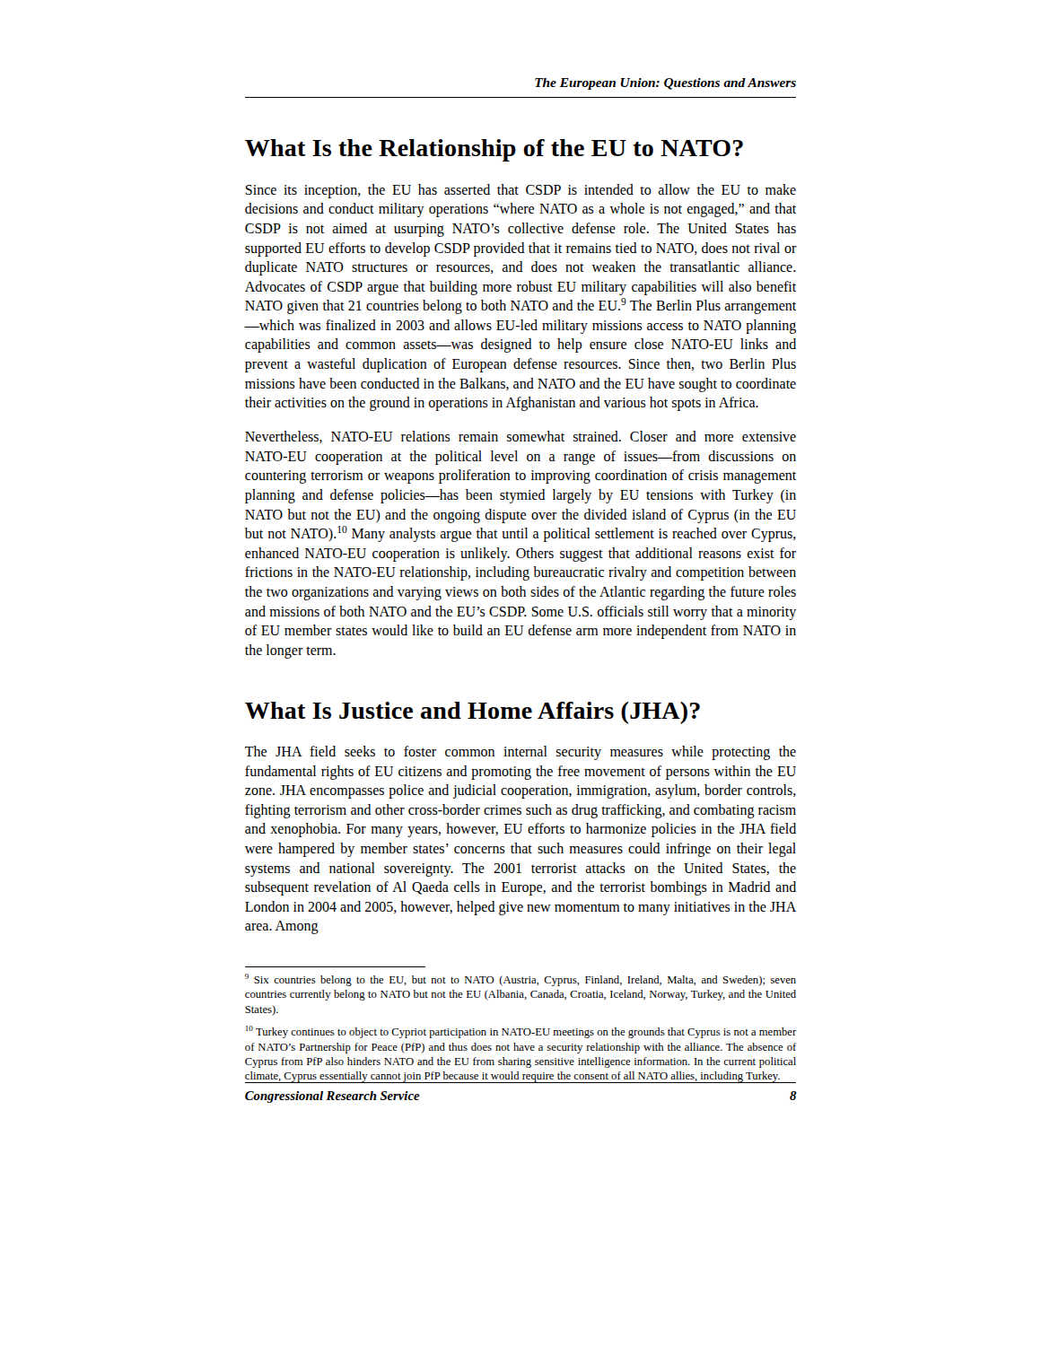The European Union: Questions and Answers
What Is the Relationship of the EU to NATO?
Since its inception, the EU has asserted that CSDP is intended to allow the EU to make decisions and conduct military operations “where NATO as a whole is not engaged,” and that CSDP is not aimed at usurping NATO’s collective defense role. The United States has supported EU efforts to develop CSDP provided that it remains tied to NATO, does not rival or duplicate NATO structures or resources, and does not weaken the transatlantic alliance. Advocates of CSDP argue that building more robust EU military capabilities will also benefit NATO given that 21 countries belong to both NATO and the EU.9 The Berlin Plus arrangement—which was finalized in 2003 and allows EU-led military missions access to NATO planning capabilities and common assets—was designed to help ensure close NATO-EU links and prevent a wasteful duplication of European defense resources. Since then, two Berlin Plus missions have been conducted in the Balkans, and NATO and the EU have sought to coordinate their activities on the ground in operations in Afghanistan and various hot spots in Africa.
Nevertheless, NATO-EU relations remain somewhat strained. Closer and more extensive NATO-EU cooperation at the political level on a range of issues—from discussions on countering terrorism or weapons proliferation to improving coordination of crisis management planning and defense policies—has been stymied largely by EU tensions with Turkey (in NATO but not the EU) and the ongoing dispute over the divided island of Cyprus (in the EU but not NATO).10 Many analysts argue that until a political settlement is reached over Cyprus, enhanced NATO-EU cooperation is unlikely. Others suggest that additional reasons exist for frictions in the NATO-EU relationship, including bureaucratic rivalry and competition between the two organizations and varying views on both sides of the Atlantic regarding the future roles and missions of both NATO and the EU’s CSDP. Some U.S. officials still worry that a minority of EU member states would like to build an EU defense arm more independent from NATO in the longer term.
What Is Justice and Home Affairs (JHA)?
The JHA field seeks to foster common internal security measures while protecting the fundamental rights of EU citizens and promoting the free movement of persons within the EU zone. JHA encompasses police and judicial cooperation, immigration, asylum, border controls, fighting terrorism and other cross-border crimes such as drug trafficking, and combating racism and xenophobia. For many years, however, EU efforts to harmonize policies in the JHA field were hampered by member states’ concerns that such measures could infringe on their legal systems and national sovereignty. The 2001 terrorist attacks on the United States, the subsequent revelation of Al Qaeda cells in Europe, and the terrorist bombings in Madrid and London in 2004 and 2005, however, helped give new momentum to many initiatives in the JHA area. Among
9 Six countries belong to the EU, but not to NATO (Austria, Cyprus, Finland, Ireland, Malta, and Sweden); seven countries currently belong to NATO but not the EU (Albania, Canada, Croatia, Iceland, Norway, Turkey, and the United States).
10 Turkey continues to object to Cypriot participation in NATO-EU meetings on the grounds that Cyprus is not a member of NATO’s Partnership for Peace (PfP) and thus does not have a security relationship with the alliance. The absence of Cyprus from PfP also hinders NATO and the EU from sharing sensitive intelligence information. In the current political climate, Cyprus essentially cannot join PfP because it would require the consent of all NATO allies, including Turkey.
Congressional Research Service 8